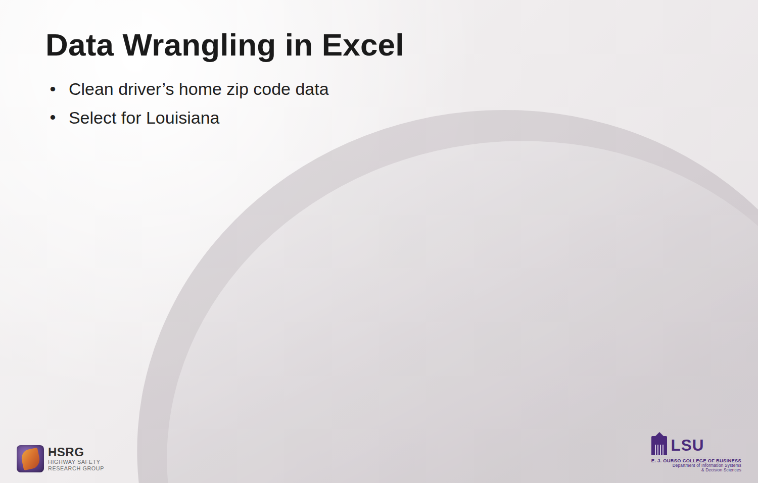Data Wrangling in Excel
Clean driver’s home zip code data
Select for Louisiana
HSRG HIGHWAY SAFETY RESEARCH GROUP
LSU
E. J. OURSO COLLEGE OF BUSINESS
Department of Information Systems
& Decision Sciences